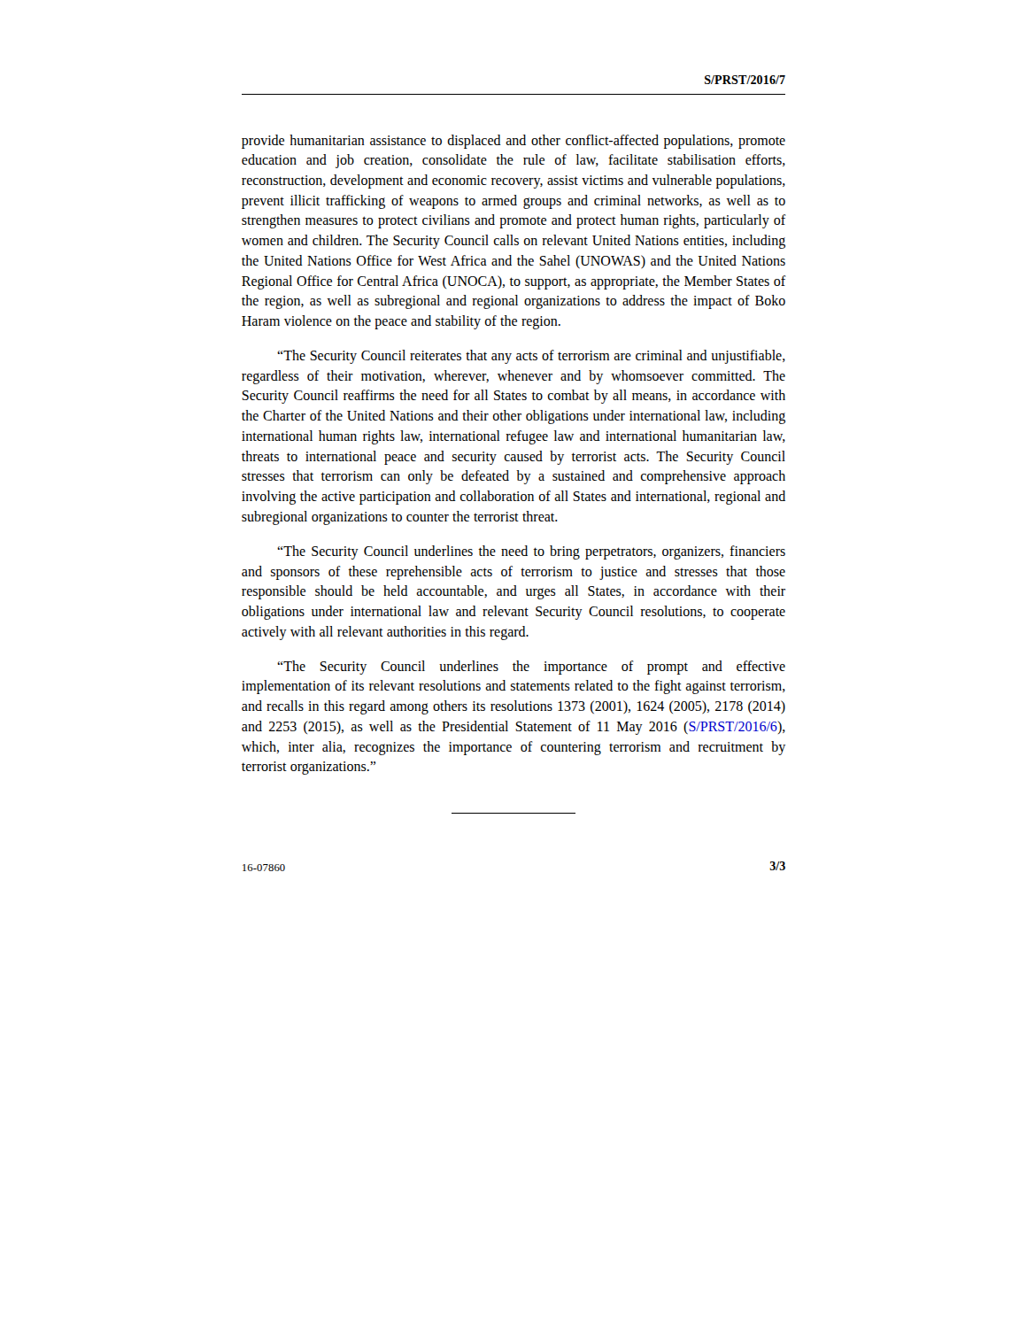S/PRST/2016/7
provide humanitarian assistance to displaced and other conflict-affected populations, promote education and job creation, consolidate the rule of law, facilitate stabilisation efforts, reconstruction, development and economic recovery, assist victims and vulnerable populations, prevent illicit trafficking of weapons to armed groups and criminal networks, as well as to strengthen measures to protect civilians and promote and protect human rights, particularly of women and children. The Security Council calls on relevant United Nations entities, including the United Nations Office for West Africa and the Sahel (UNOWAS) and the United Nations Regional Office for Central Africa (UNOCA), to support, as appropriate, the Member States of the region, as well as subregional and regional organizations to address the impact of Boko Haram violence on the peace and stability of the region.
“The Security Council reiterates that any acts of terrorism are criminal and unjustifiable, regardless of their motivation, wherever, whenever and by whomsoever committed. The Security Council reaffirms the need for all States to combat by all means, in accordance with the Charter of the United Nations and their other obligations under international law, including international human rights law, international refugee law and international humanitarian law, threats to international peace and security caused by terrorist acts. The Security Council stresses that terrorism can only be defeated by a sustained and comprehensive approach involving the active participation and collaboration of all States and international, regional and subregional organizations to counter the terrorist threat.
“The Security Council underlines the need to bring perpetrators, organizers, financiers and sponsors of these reprehensible acts of terrorism to justice and stresses that those responsible should be held accountable, and urges all States, in accordance with their obligations under international law and relevant Security Council resolutions, to cooperate actively with all relevant authorities in this regard.
“The Security Council underlines the importance of prompt and effective implementation of its relevant resolutions and statements related to the fight against terrorism, and recalls in this regard among others its resolutions 1373 (2001), 1624 (2005), 2178 (2014) and 2253 (2015), as well as the Presidential Statement of 11 May 2016 (S/PRST/2016/6), which, inter alia, recognizes the importance of countering terrorism and recruitment by terrorist organizations.”
16-07860
3/3